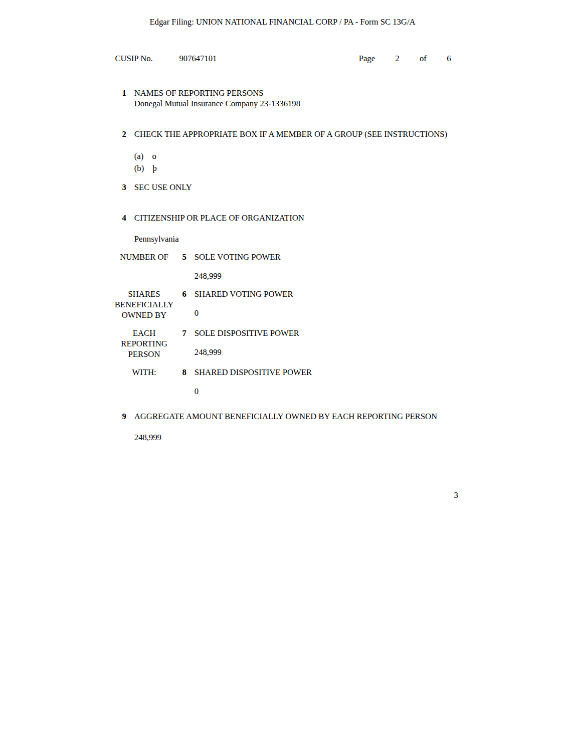Edgar Filing: UNION NATIONAL FINANCIAL CORP / PA - Form SC 13G/A
CUSIP No. 907647101 Page 2 of 6
| 1 | NAMES OF REPORTING PERSONS Donegal Mutual Insurance Company 23-1336198 |
| 2 | CHECK THE APPROPRIATE BOX IF A MEMBER OF A GROUP (SEE INSTRUCTIONS) (a) o (b) þ |
| 3 | SEC USE ONLY |
| 4 | CITIZENSHIP OR PLACE OF ORGANIZATION Pennsylvania |
| NUMBER OF | 5 | SOLE VOTING POWER 248,999 |
| SHARES BENEFICIALLY OWNED BY | 6 | SHARED VOTING POWER 0 |
| EACH REPORTING PERSON | 7 | SOLE DISPOSITIVE POWER 248,999 |
| WITH: | 8 | SHARED DISPOSITIVE POWER 0 |
| 9 | AGGREGATE AMOUNT BENEFICIALLY OWNED BY EACH REPORTING PERSON 248,999 |
3